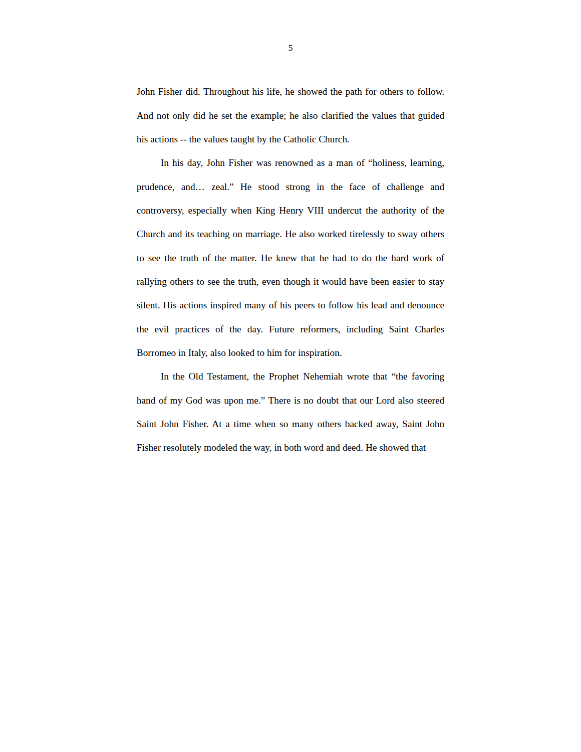5
John Fisher did. Throughout his life, he showed the path for others to follow. And not only did he set the example; he also clarified the values that guided his actions -- the values taught by the Catholic Church.
In his day, John Fisher was renowned as a man of “holiness, learning, prudence, and… zeal.” He stood strong in the face of challenge and controversy, especially when King Henry VIII undercut the authority of the Church and its teaching on marriage. He also worked tirelessly to sway others to see the truth of the matter. He knew that he had to do the hard work of rallying others to see the truth, even though it would have been easier to stay silent. His actions inspired many of his peers to follow his lead and denounce the evil practices of the day. Future reformers, including Saint Charles Borromeo in Italy, also looked to him for inspiration.
In the Old Testament, the Prophet Nehemiah wrote that “the favoring hand of my God was upon me.” There is no doubt that our Lord also steered Saint John Fisher. At a time when so many others backed away, Saint John Fisher resolutely modeled the way, in both word and deed. He showed that